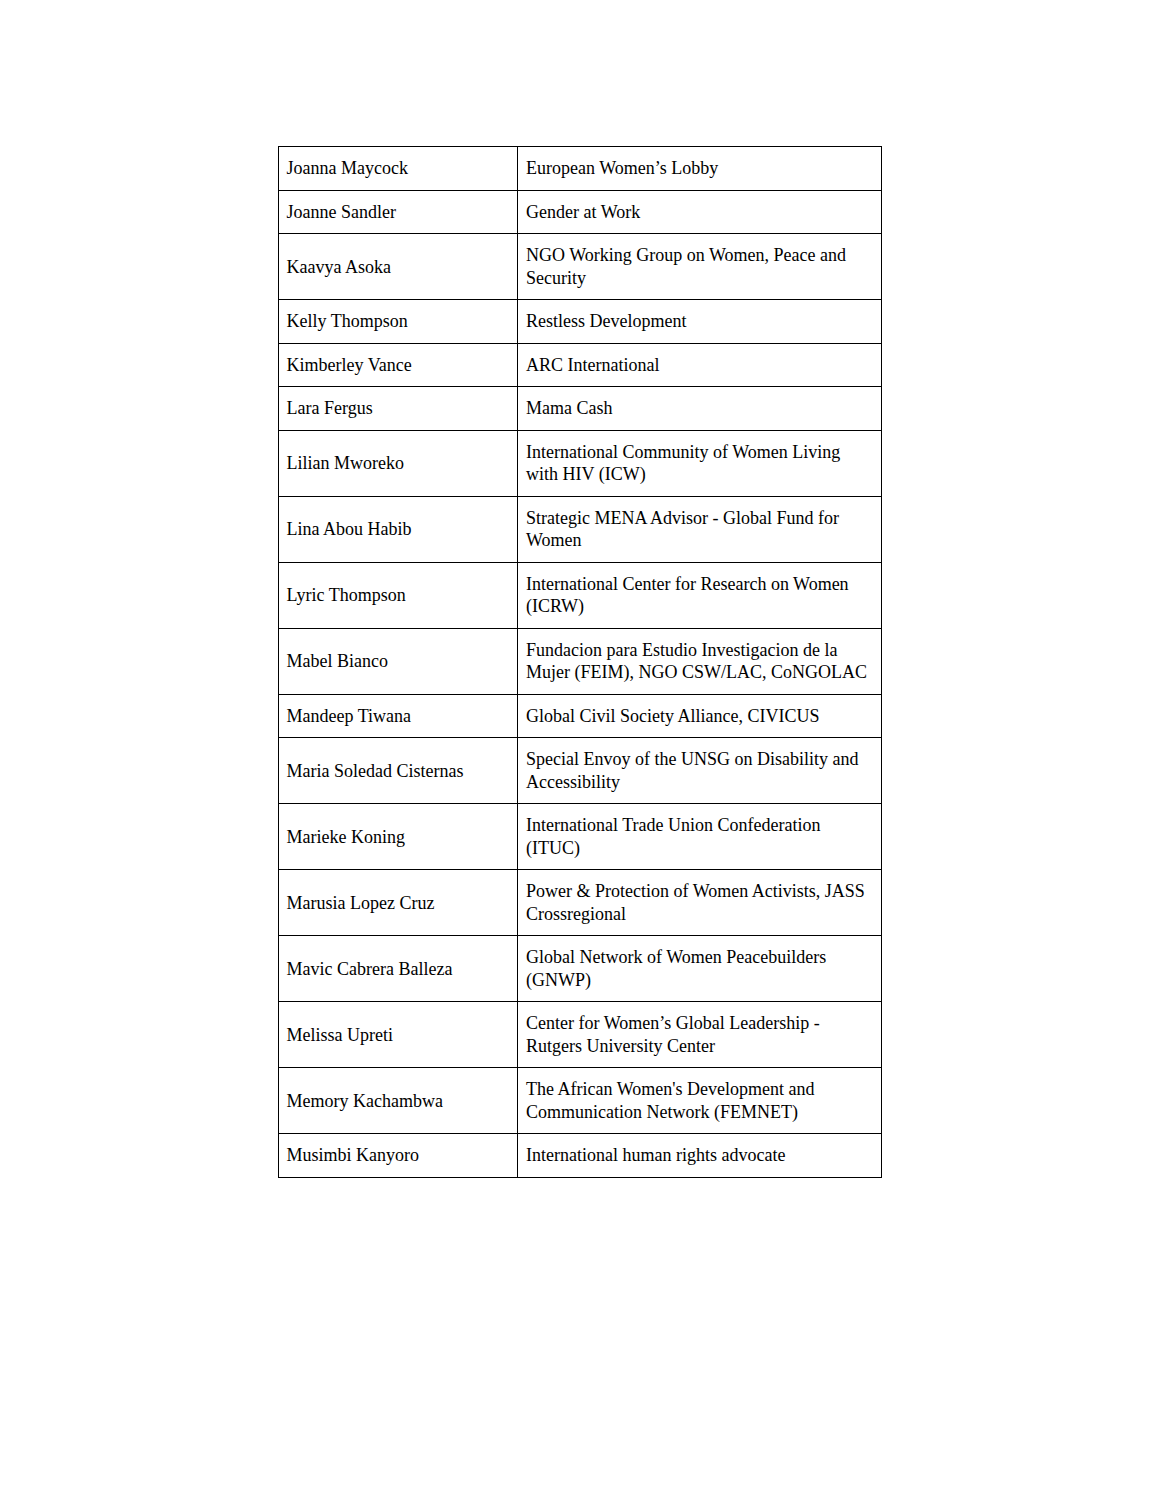| Joanna Maycock | European Women’s Lobby |
| Joanne Sandler | Gender at Work |
| Kaavya Asoka | NGO Working Group on Women, Peace and Security |
| Kelly Thompson | Restless Development |
| Kimberley Vance | ARC International |
| Lara Fergus | Mama Cash |
| Lilian Mworeko | International Community of Women Living with HIV (ICW) |
| Lina Abou Habib | Strategic MENA Advisor - Global Fund for Women |
| Lyric Thompson | International Center for Research on Women (ICRW) |
| Mabel Bianco | Fundacion para Estudio Investigacion de la Mujer (FEIM), NGO CSW/LAC, CoNGOLAC |
| Mandeep Tiwana | Global Civil Society Alliance, CIVICUS |
| Maria Soledad Cisternas | Special Envoy of the UNSG on Disability and Accessibility |
| Marieke Koning | International Trade Union Confederation (ITUC) |
| Marusia Lopez Cruz | Power & Protection of Women Activists, JASS Crossregional |
| Mavic Cabrera Balleza | Global Network of Women Peacebuilders (GNWP) |
| Melissa Upreti | Center for Women’s Global Leadership - Rutgers University Center |
| Memory Kachambwa | The African Women's Development and Communication Network (FEMNET) |
| Musimbi Kanyoro | International human rights advocate |